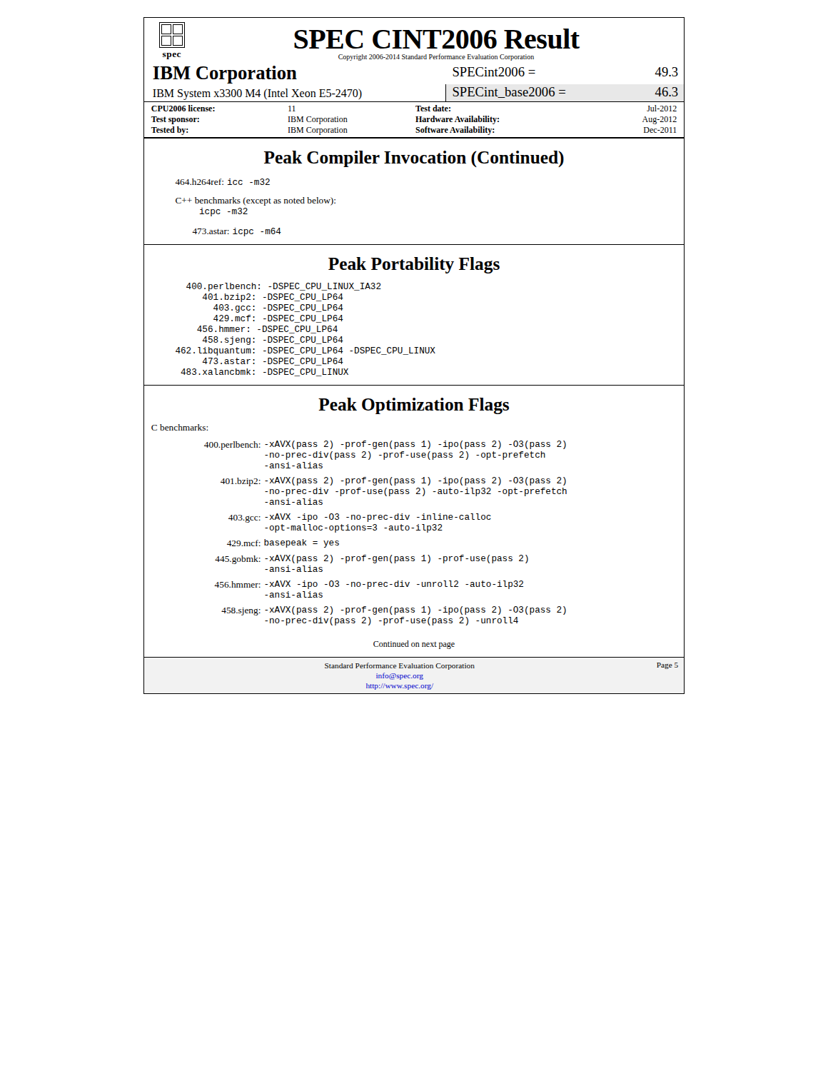spec
SPEC CINT2006 Result
Copyright 2006-2014 Standard Performance Evaluation Corporation
IBM Corporation
SPECint2006 =49.3
IBM System x3300 M4 (Intel Xeon E5-2470)
SPECint_base2006 =46.3
| CPU2006 license: | 11 |
| Test sponsor: | IBM Corporation |
| Tested by: | IBM Corporation |
| Test date: | Jul-2012 |
| Hardware Availability: | Aug-2012 |
| Software Availability: | Dec-2011 |
Peak Compiler Invocation (Continued)
464.h264ref: icc -m32
C++ benchmarks (except as noted below):
icpc -m32
473.astar: icpc -m64
Peak Portability Flags
400.perlbench: -DSPEC_CPU_LINUX_IA32
401.bzip2: -DSPEC_CPU_LP64
403.gcc: -DSPEC_CPU_LP64
429.mcf: -DSPEC_CPU_LP64
456.hmmer: -DSPEC_CPU_LP64
458.sjeng: -DSPEC_CPU_LP64
462.libquantum: -DSPEC_CPU_LP64 -DSPEC_CPU_LINUX
473.astar: -DSPEC_CPU_LP64
483.xalancbmk: -DSPEC_CPU_LINUX
Peak Optimization Flags
C benchmarks:
400.perlbench:
-xAVX(pass 2) -prof-gen(pass 1) -ipo(pass 2) -O3(pass 2)
-no-prec-div(pass 2) -prof-use(pass 2) -opt-prefetch
-ansi-alias
401.bzip2:
-xAVX(pass 2) -prof-gen(pass 1) -ipo(pass 2) -O3(pass 2)
-no-prec-div -prof-use(pass 2) -auto-ilp32 -opt-prefetch
-ansi-alias
403.gcc:
-xAVX -ipo -O3 -no-prec-div -inline-calloc
-opt-malloc-options=3 -auto-ilp32
429.mcf:
basepeak = yes
445.gobmk:
-xAVX(pass 2) -prof-gen(pass 1) -prof-use(pass 2)
-ansi-alias
456.hmmer:
-xAVX -ipo -O3 -no-prec-div -unroll2 -auto-ilp32
-ansi-alias
458.sjeng:
-xAVX(pass 2) -prof-gen(pass 1) -ipo(pass 2) -O3(pass 2)
-no-prec-div(pass 2) -prof-use(pass 2) -unroll4
Continued on next page
Standard Performance Evaluation Corporation
info@spec.org
http://www.spec.org/
Page 5